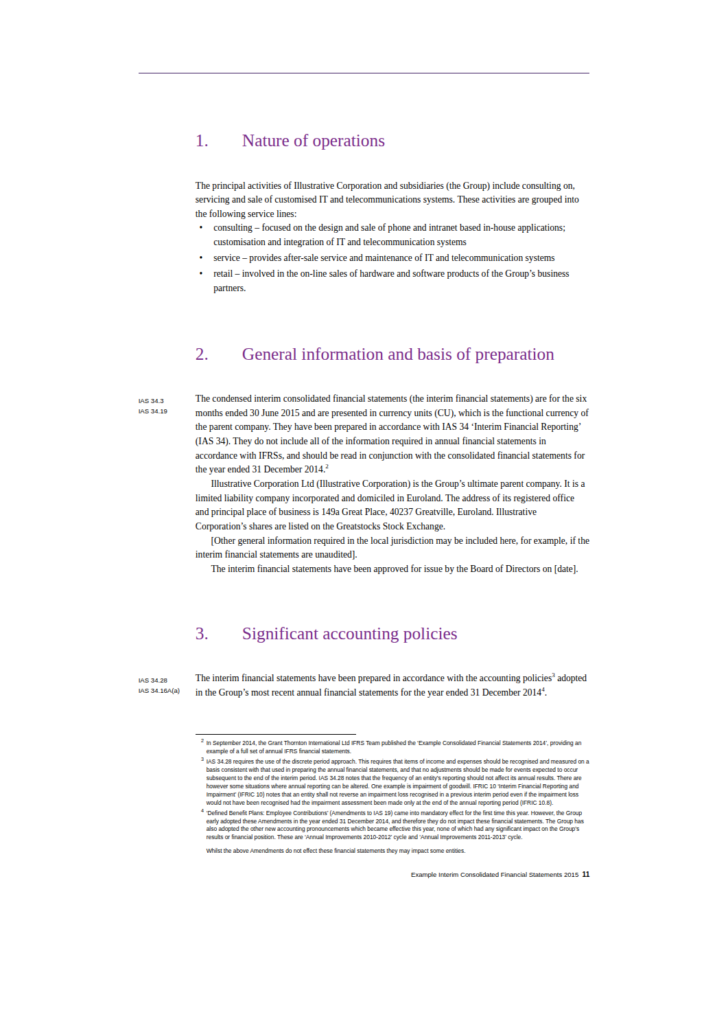1. Nature of operations
The principal activities of Illustrative Corporation and subsidiaries (the Group) include consulting on, servicing and sale of customised IT and telecommunications systems. These activities are grouped into the following service lines:
consulting – focused on the design and sale of phone and intranet based in-house applications; customisation and integration of IT and telecommunication systems
service – provides after-sale service and maintenance of IT and telecommunication systems
retail – involved in the on-line sales of hardware and software products of the Group’s business partners.
2. General information and basis of preparation
IAS 34.3
IAS 34.19
The condensed interim consolidated financial statements (the interim financial statements) are for the six months ended 30 June 2015 and are presented in currency units (CU), which is the functional currency of the parent company. They have been prepared in accordance with IAS 34 ‘Interim Financial Reporting’ (IAS 34). They do not include all of the information required in annual financial statements in accordance with IFRSs, and should be read in conjunction with the consolidated financial statements for the year ended 31 December 2014.2
Illustrative Corporation Ltd (Illustrative Corporation) is the Group’s ultimate parent company. It is a limited liability company incorporated and domiciled in Euroland. The address of its registered office and principal place of business is 149a Great Place, 40237 Greatville, Euroland. Illustrative Corporation’s shares are listed on the Greatstocks Stock Exchange.
[Other general information required in the local jurisdiction may be included here, for example, if the interim financial statements are unaudited].
The interim financial statements have been approved for issue by the Board of Directors on [date].
3. Significant accounting policies
IAS 34.28
IAS 34.16A(a)
The interim financial statements have been prepared in accordance with the accounting policies3 adopted in the Group’s most recent annual financial statements for the year ended 31 December 20144.
2
In September 2014, the Grant Thornton International Ltd IFRS Team published the ‘Example Consolidated Financial Statements 2014’, providing an example of a full set of annual IFRS financial statements.
3
IAS 34.28 requires the use of the discrete period approach. This requires that items of income and expenses should be recognised and measured on a basis consistent with that used in preparing the annual financial statements, and that no adjustments should be made for events expected to occur subsequent to the end of the interim period. IAS 34.28 notes that the frequency of an entity’s reporting should not affect its annual results. There are however some situations where annual reporting can be altered. One example is impairment of goodwill. IFRIC 10 ‘Interim Financial Reporting and Impairment’ (IFRIC 10) notes that an entity shall not reverse an impairment loss recognised in a previous interim period even if the impairment loss would not have been recognised had the impairment assessment been made only at the end of the annual reporting period (IFRIC 10.8).
4
‘Defined Benefit Plans: Employee Contributions’ (Amendments to IAS 19) came into mandatory effect for the first time this year. However, the Group early adopted these Amendments in the year ended 31 December 2014, and therefore they do not impact these financial statements. The Group has also adopted the other new accounting pronouncements which became effective this year, none of which had any significant impact on the Group’s results or financial position. These are ‘Annual Improvements 2010-2012’ cycle and ‘Annual Improvements 2011-2013’ cycle.
Whilst the above Amendments do not effect these financial statements they may impact some entities.
Example Interim Consolidated Financial Statements 2015 11